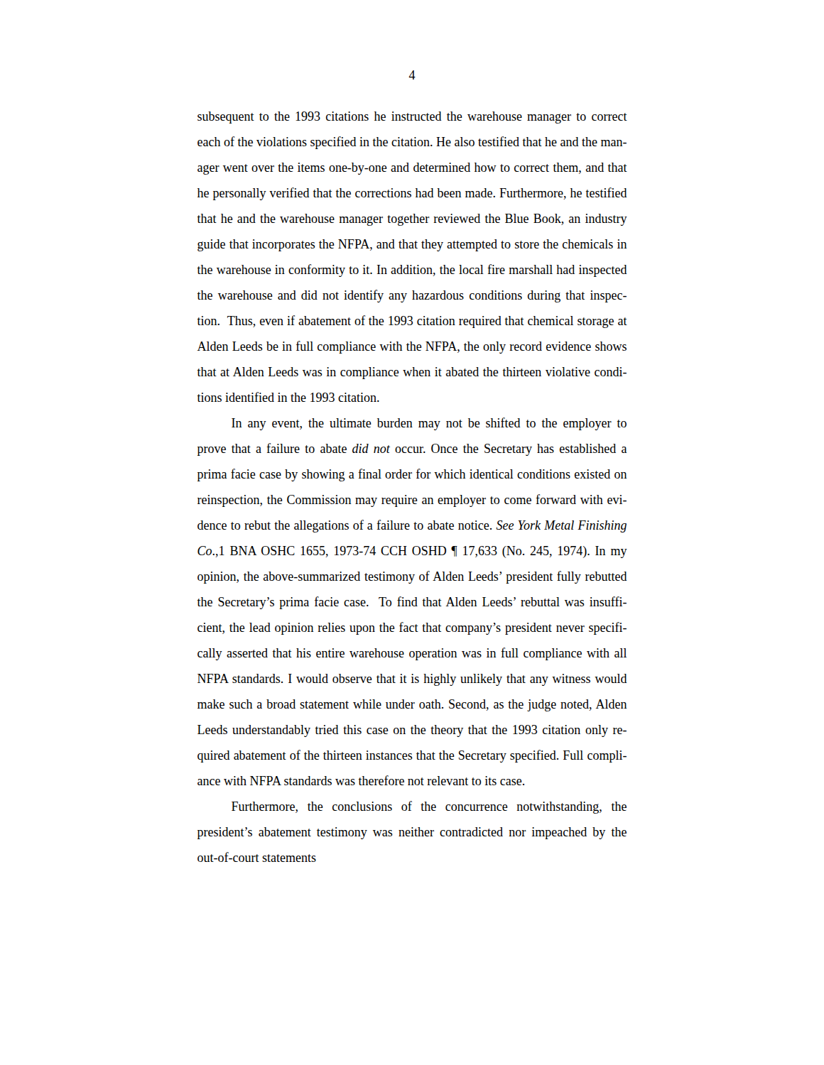4
subsequent to the 1993 citations he instructed the warehouse manager to correct each of the violations specified in the citation. He also testified that he and the manager went over the items one-by-one and determined how to correct them, and that he personally verified that the corrections had been made. Furthermore, he testified that he and the warehouse manager together reviewed the Blue Book, an industry guide that incorporates the NFPA, and that they attempted to store the chemicals in the warehouse in conformity to it. In addition, the local fire marshall had inspected the warehouse and did not identify any hazardous conditions during that inspection. Thus, even if abatement of the 1993 citation required that chemical storage at Alden Leeds be in full compliance with the NFPA, the only record evidence shows that at Alden Leeds was in compliance when it abated the thirteen violative conditions identified in the 1993 citation.
In any event, the ultimate burden may not be shifted to the employer to prove that a failure to abate did not occur. Once the Secretary has established a prima facie case by showing a final order for which identical conditions existed on reinspection, the Commission may require an employer to come forward with evidence to rebut the allegations of a failure to abate notice. See York Metal Finishing Co.,1 BNA OSHC 1655, 1973-74 CCH OSHD ¶ 17,633 (No. 245, 1974). In my opinion, the above-summarized testimony of Alden Leeds’ president fully rebutted the Secretary’s prima facie case. To find that Alden Leeds’ rebuttal was insufficient, the lead opinion relies upon the fact that company’s president never specifically asserted that his entire warehouse operation was in full compliance with all NFPA standards. I would observe that it is highly unlikely that any witness would make such a broad statement while under oath. Second, as the judge noted, Alden Leeds understandably tried this case on the theory that the 1993 citation only required abatement of the thirteen instances that the Secretary specified. Full compliance with NFPA standards was therefore not relevant to its case.
Furthermore, the conclusions of the concurrence notwithstanding, the president’s abatement testimony was neither contradicted nor impeached by the out-of-court statements